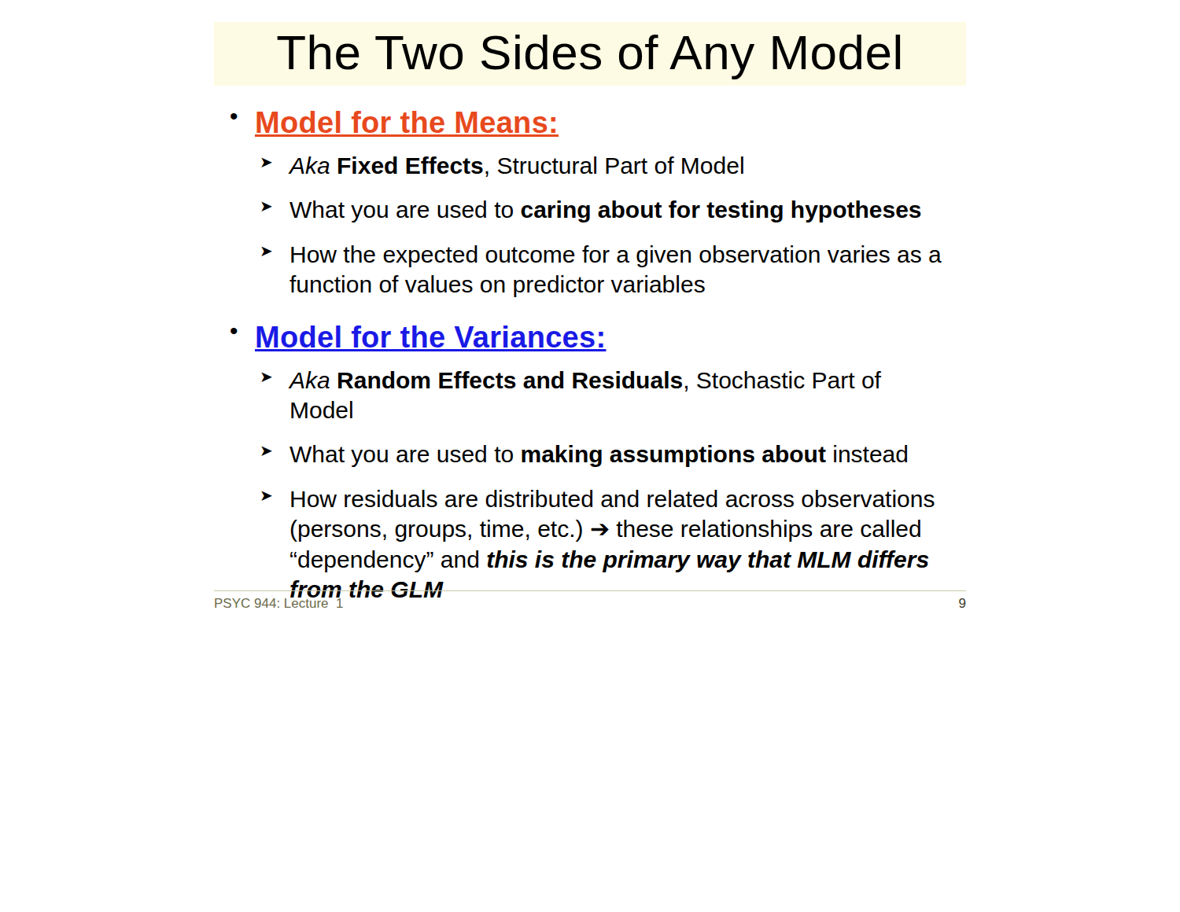The Two Sides of Any Model
Model for the Means:
Aka Fixed Effects, Structural Part of Model
What you are used to caring about for testing hypotheses
How the expected outcome for a given observation varies as a function of values on predictor variables
Model for the Variances:
Aka Random Effects and Residuals, Stochastic Part of Model
What you are used to making assumptions about instead
How residuals are distributed and related across observations (persons, groups, time, etc.) ➔ these relationships are called “dependency” and this is the primary way that MLM differs from the GLM
PSYC 944: Lecture 1 9